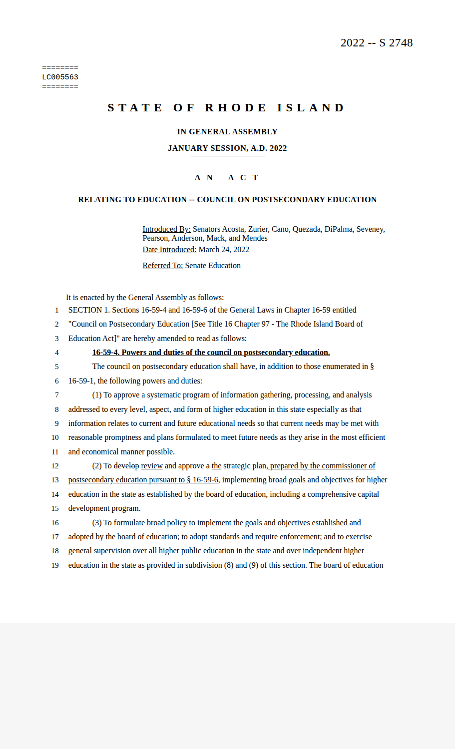2022 -- S 2748
========
LC005563
========
STATE OF RHODE ISLAND
IN GENERAL ASSEMBLY
JANUARY SESSION, A.D. 2022
A N A C T
RELATING TO EDUCATION -- COUNCIL ON POSTSECONDARY EDUCATION
Introduced By: Senators Acosta, Zurier, Cano, Quezada, DiPalma, Seveney, Pearson, Anderson, Mack, and Mendes
Date Introduced: March 24, 2022
Referred To: Senate Education
It is enacted by the General Assembly as follows:
SECTION 1. Sections 16-59-4 and 16-59-6 of the General Laws in Chapter 16-59 entitled
"Council on Postsecondary Education [See Title 16 Chapter 97 - The Rhode Island Board of
Education Act]" are hereby amended to read as follows:
16-59-4. Powers and duties of the council on postsecondary education.
The council on postsecondary education shall have, in addition to those enumerated in §
16-59-1, the following powers and duties:
(1) To approve a systematic program of information gathering, processing, and analysis
addressed to every level, aspect, and form of higher education in this state especially as that
information relates to current and future educational needs so that current needs may be met with
reasonable promptness and plans formulated to meet future needs as they arise in the most efficient
and economical manner possible.
(2) To develop review and approve a the strategic plan, prepared by the commissioner of
postsecondary education pursuant to § 16-59-6, implementing broad goals and objectives for higher
education in the state as established by the board of education, including a comprehensive capital
development program.
(3) To formulate broad policy to implement the goals and objectives established and
adopted by the board of education; to adopt standards and require enforcement; and to exercise
general supervision over all higher public education in the state and over independent higher
education in the state as provided in subdivision (8) and (9) of this section. The board of education